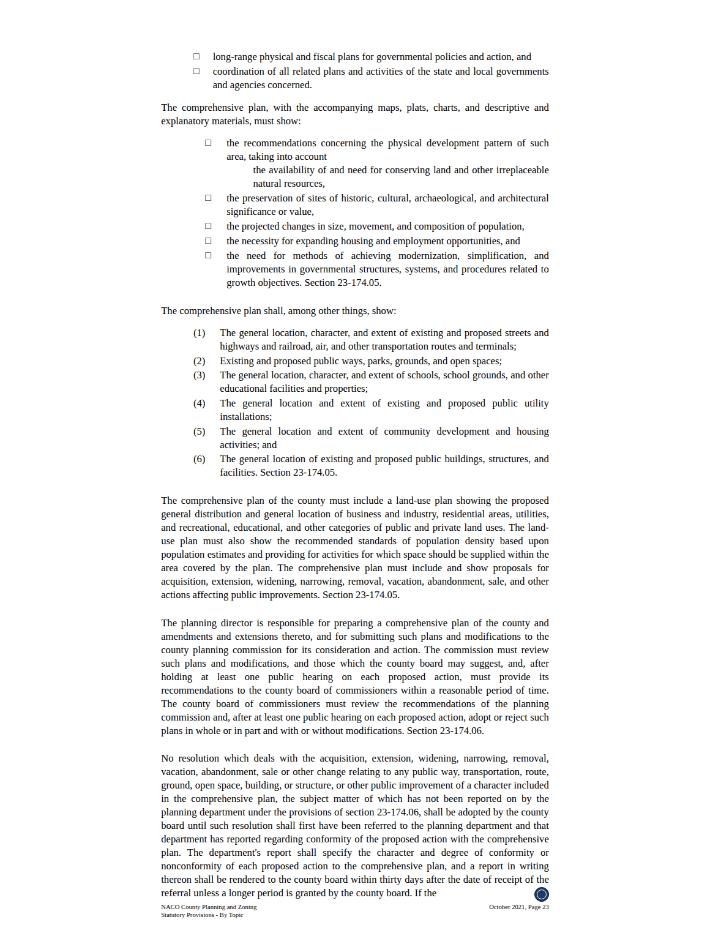long-range physical and fiscal plans for governmental policies and action, and
coordination of all related plans and activities of the state and local governments and agencies concerned.
The comprehensive plan, with the accompanying maps, plats, charts, and descriptive and explanatory materials, must show:
the recommendations concerning the physical development pattern of such area, taking into account the availability of and need for conserving land and other irreplaceable natural resources,
the preservation of sites of historic, cultural, archaeological, and architectural significance or value,
the projected changes in size, movement, and composition of population,
the necessity for expanding housing and employment opportunities, and
the need for methods of achieving modernization, simplification, and improvements in governmental structures, systems, and procedures related to growth objectives. Section 23-174.05.
The comprehensive plan shall, among other things, show:
The general location, character, and extent of existing and proposed streets and highways and railroad, air, and other transportation routes and terminals;
Existing and proposed public ways, parks, grounds, and open spaces;
The general location, character, and extent of schools, school grounds, and other educational facilities and properties;
The general location and extent of existing and proposed public utility installations;
The general location and extent of community development and housing activities; and
The general location of existing and proposed public buildings, structures, and facilities. Section 23-174.05.
The comprehensive plan of the county must include a land-use plan showing the proposed general distribution and general location of business and industry, residential areas, utilities, and recreational, educational, and other categories of public and private land uses. The land-use plan must also show the recommended standards of population density based upon population estimates and providing for activities for which space should be supplied within the area covered by the plan. The comprehensive plan must include and show proposals for acquisition, extension, widening, narrowing, removal, vacation, abandonment, sale, and other actions affecting public improvements. Section 23-174.05.
The planning director is responsible for preparing a comprehensive plan of the county and amendments and extensions thereto, and for submitting such plans and modifications to the county planning commission for its consideration and action. The commission must review such plans and modifications, and those which the county board may suggest, and, after holding at least one public hearing on each proposed action, must provide its recommendations to the county board of commissioners within a reasonable period of time. The county board of commissioners must review the recommendations of the planning commission and, after at least one public hearing on each proposed action, adopt or reject such plans in whole or in part and with or without modifications. Section 23-174.06.
No resolution which deals with the acquisition, extension, widening, narrowing, removal, vacation, abandonment, sale or other change relating to any public way, transportation, route, ground, open space, building, or structure, or other public improvement of a character included in the comprehensive plan, the subject matter of which has not been reported on by the planning department under the provisions of section 23-174.06, shall be adopted by the county board until such resolution shall first have been referred to the planning department and that department has reported regarding conformity of the proposed action with the comprehensive plan. The department's report shall specify the character and degree of conformity or nonconformity of each proposed action to the comprehensive plan, and a report in writing thereon shall be rendered to the county board within thirty days after the date of receipt of the referral unless a longer period is granted by the county board. If the
NACO County Planning and Zoning
Statutory Provisions - By Topic
October 2021, Page 23